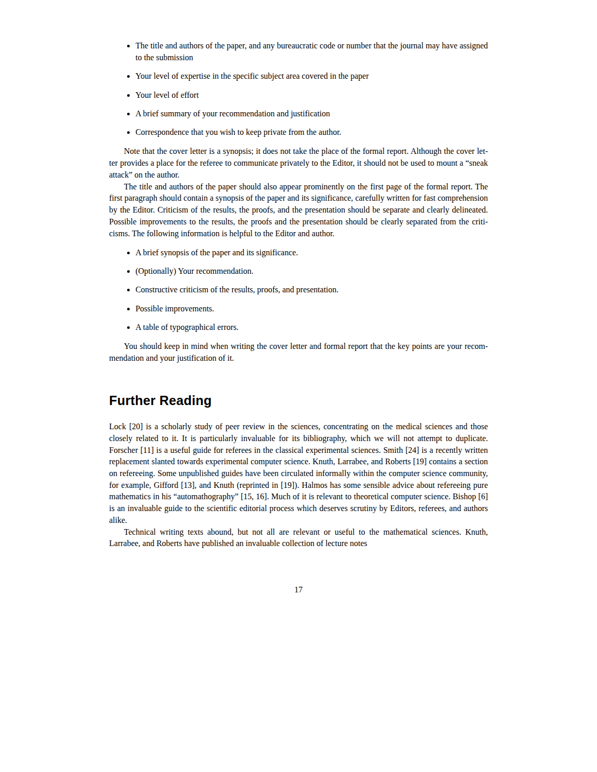The title and authors of the paper, and any bureaucratic code or number that the journal may have assigned to the submission
Your level of expertise in the specific subject area covered in the paper
Your level of effort
A brief summary of your recommendation and justification
Correspondence that you wish to keep private from the author.
Note that the cover letter is a synopsis; it does not take the place of the formal report. Although the cover letter provides a place for the referee to communicate privately to the Editor, it should not be used to mount a “sneak attack” on the author.
The title and authors of the paper should also appear prominently on the first page of the formal report. The first paragraph should contain a synopsis of the paper and its significance, carefully written for fast comprehension by the Editor. Criticism of the results, the proofs, and the presentation should be separate and clearly delineated. Possible improvements to the results, the proofs and the presentation should be clearly separated from the criticisms. The following information is helpful to the Editor and author.
A brief synopsis of the paper and its significance.
(Optionally) Your recommendation.
Constructive criticism of the results, proofs, and presentation.
Possible improvements.
A table of typographical errors.
You should keep in mind when writing the cover letter and formal report that the key points are your recommendation and your justification of it.
Further Reading
Lock [20] is a scholarly study of peer review in the sciences, concentrating on the medical sciences and those closely related to it. It is particularly invaluable for its bibliography, which we will not attempt to duplicate. Forscher [11] is a useful guide for referees in the classical experimental sciences. Smith [24] is a recently written replacement slanted towards experimental computer science. Knuth, Larrabee, and Roberts [19] contains a section on refereeing. Some unpublished guides have been circulated informally within the computer science community, for example, Gifford [13], and Knuth (reprinted in [19]). Halmos has some sensible advice about refereeing pure mathematics in his “automathography” [15, 16]. Much of it is relevant to theoretical computer science. Bishop [6] is an invaluable guide to the scientific editorial process which deserves scrutiny by Editors, referees, and authors alike.
Technical writing texts abound, but not all are relevant or useful to the mathematical sciences. Knuth, Larrabee, and Roberts have published an invaluable collection of lecture notes
17